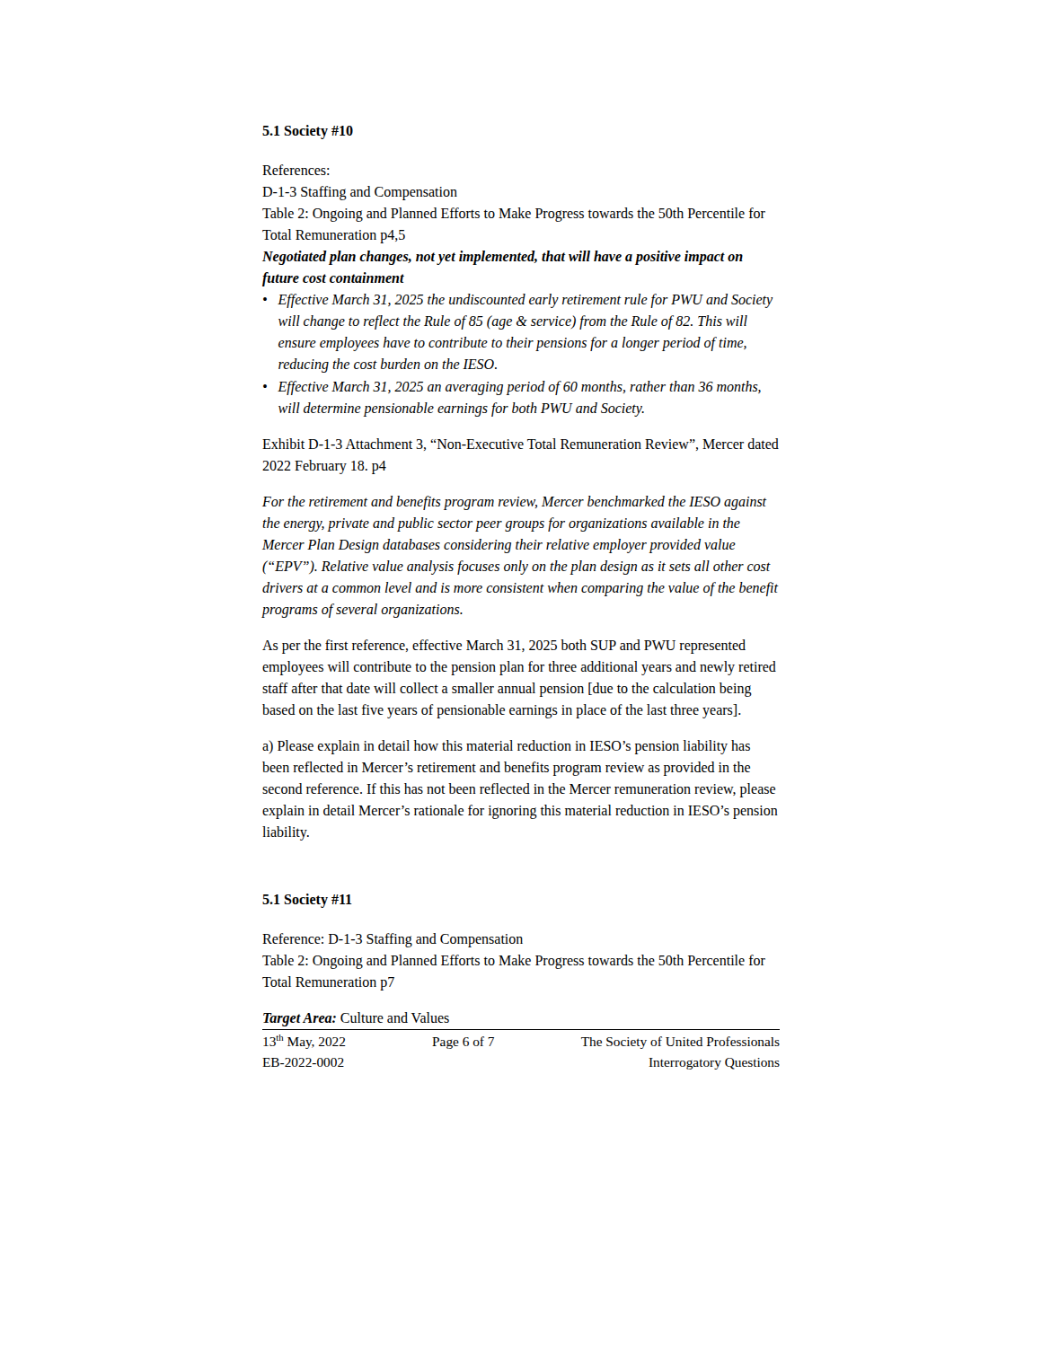5.1 Society #10
References:
D-1-3 Staffing and Compensation
Table 2: Ongoing and Planned Efforts to Make Progress towards the 50th Percentile for Total Remuneration p4,5
Negotiated plan changes, not yet implemented, that will have a positive impact on future cost containment
Effective March 31, 2025 the undiscounted early retirement rule for PWU and Society will change to reflect the Rule of 85 (age & service) from the Rule of 82. This will ensure employees have to contribute to their pensions for a longer period of time, reducing the cost burden on the IESO.
Effective March 31, 2025 an averaging period of 60 months, rather than 36 months, will determine pensionable earnings for both PWU and Society.
Exhibit D-1-3 Attachment 3, “Non-Executive Total Remuneration Review”, Mercer dated 2022 February 18. p4
For the retirement and benefits program review, Mercer benchmarked the IESO against the energy, private and public sector peer groups for organizations available in the Mercer Plan Design databases considering their relative employer provided value (“EPV”). Relative value analysis focuses only on the plan design as it sets all other cost drivers at a common level and is more consistent when comparing the value of the benefit programs of several organizations.
As per the first reference, effective March 31, 2025 both SUP and PWU represented employees will contribute to the pension plan for three additional years and newly retired staff after that date will collect a smaller annual pension [due to the calculation being based on the last five years of pensionable earnings in place of the last three years].
a) Please explain in detail how this material reduction in IESO’s pension liability has been reflected in Mercer’s retirement and benefits program review as provided in the second reference. If this has not been reflected in the Mercer remuneration review, please explain in detail Mercer’s rationale for ignoring this material reduction in IESO’s pension liability.
5.1 Society #11
Reference: D-1-3 Staffing and Compensation
Table 2: Ongoing and Planned Efforts to Make Progress towards the 50th Percentile for Total Remuneration p7
Target Area: Culture and Values
13th May, 2022
EB-2022-0002
Page 6 of 7
The Society of United Professionals
Interrogatory Questions